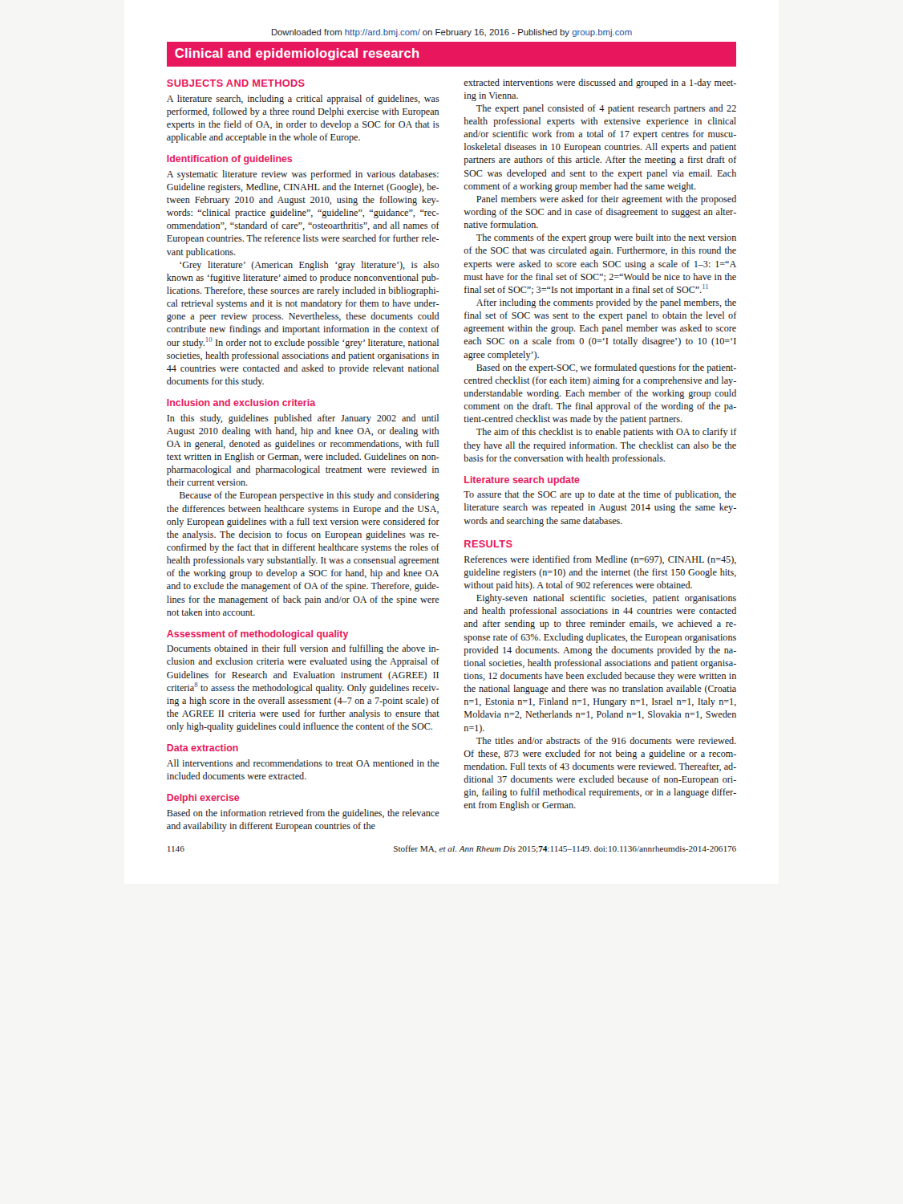Downloaded from http://ard.bmj.com/ on February 16, 2016 - Published by group.bmj.com
Clinical and epidemiological research
Subjects and methods
A literature search, including a critical appraisal of guidelines, was performed, followed by a three round Delphi exercise with European experts in the field of OA, in order to develop a SOC for OA that is applicable and acceptable in the whole of Europe.
Identification of guidelines
A systematic literature review was performed in various databases: Guideline registers, Medline, CINAHL and the Internet (Google), between February 2010 and August 2010, using the following keywords: “clinical practice guideline”, “guideline”, “guidance”, “recommendation”, “standard of care”, “osteoarthritis”, and all names of European countries. The reference lists were searched for further relevant publications.
‘Grey literature’ (American English ‘gray literature’), is also known as ‘fugitive literature’ aimed to produce nonconventional publications. Therefore, these sources are rarely included in bibliographical retrieval systems and it is not mandatory for them to have undergone a peer review process. Nevertheless, these documents could contribute new findings and important information in the context of our study.10 In order not to exclude possible ‘grey’ literature, national societies, health professional associations and patient organisations in 44 countries were contacted and asked to provide relevant national documents for this study.
Inclusion and exclusion criteria
In this study, guidelines published after January 2002 and until August 2010 dealing with hand, hip and knee OA, or dealing with OA in general, denoted as guidelines or recommendations, with full text written in English or German, were included. Guidelines on non-pharmacological and pharmacological treatment were reviewed in their current version.
Because of the European perspective in this study and considering the differences between healthcare systems in Europe and the USA, only European guidelines with a full text version were considered for the analysis. The decision to focus on European guidelines was reconfirmed by the fact that in different healthcare systems the roles of health professionals vary substantially. It was a consensual agreement of the working group to develop a SOC for hand, hip and knee OA and to exclude the management of OA of the spine. Therefore, guidelines for the management of back pain and/or OA of the spine were not taken into account.
Assessment of methodological quality
Documents obtained in their full version and fulfilling the above inclusion and exclusion criteria were evaluated using the Appraisal of Guidelines for Research and Evaluation instrument (AGREE) II criteria8 to assess the methodological quality. Only guidelines receiving a high score in the overall assessment (4–7 on a 7-point scale) of the AGREE II criteria were used for further analysis to ensure that only high-quality guidelines could influence the content of the SOC.
Data extraction
All interventions and recommendations to treat OA mentioned in the included documents were extracted.
Delphi exercise
Based on the information retrieved from the guidelines, the relevance and availability in different European countries of the
extracted interventions were discussed and grouped in a 1-day meeting in Vienna.
The expert panel consisted of 4 patient research partners and 22 health professional experts with extensive experience in clinical and/or scientific work from a total of 17 expert centres for musculoskeletal diseases in 10 European countries. All experts and patient partners are authors of this article. After the meeting a first draft of SOC was developed and sent to the expert panel via email. Each comment of a working group member had the same weight.
Panel members were asked for their agreement with the proposed wording of the SOC and in case of disagreement to suggest an alternative formulation.
The comments of the expert group were built into the next version of the SOC that was circulated again. Furthermore, in this round the experts were asked to score each SOC using a scale of 1–3: 1=“A must have for the final set of SOC”; 2=“Would be nice to have in the final set of SOC”; 3=“Is not important in a final set of SOC”.11
After including the comments provided by the panel members, the final set of SOC was sent to the expert panel to obtain the level of agreement within the group. Each panel member was asked to score each SOC on a scale from 0 (0=‘I totally disagree’) to 10 (10=‘I agree completely’).
Based on the expert-SOC, we formulated questions for the patient-centred checklist (for each item) aiming for a comprehensive and lay-understandable wording. Each member of the working group could comment on the draft. The final approval of the wording of the patient-centred checklist was made by the patient partners.
The aim of this checklist is to enable patients with OA to clarify if they have all the required information. The checklist can also be the basis for the conversation with health professionals.
Literature search update
To assure that the SOC are up to date at the time of publication, the literature search was repeated in August 2014 using the same keywords and searching the same databases.
Results
References were identified from Medline (n=697), CINAHL (n=45), guideline registers (n=10) and the internet (the first 150 Google hits, without paid hits). A total of 902 references were obtained.
Eighty-seven national scientific societies, patient organisations and health professional associations in 44 countries were contacted and after sending up to three reminder emails, we achieved a response rate of 63%. Excluding duplicates, the European organisations provided 14 documents. Among the documents provided by the national societies, health professional associations and patient organisations, 12 documents have been excluded because they were written in the national language and there was no translation available (Croatia n=1, Estonia n=1, Finland n=1, Hungary n=1, Israel n=1, Italy n=1, Moldavia n=2, Netherlands n=1, Poland n=1, Slovakia n=1, Sweden n=1).
The titles and/or abstracts of the 916 documents were reviewed. Of these, 873 were excluded for not being a guideline or a recommendation. Full texts of 43 documents were reviewed. Thereafter, additional 37 documents were excluded because of non-European origin, failing to fulfil methodical requirements, or in a language different from English or German.
1146
Stoffer MA, et al. Ann Rheum Dis 2015;74:1145–1149. doi:10.1136/annrheumdis-2014-206176